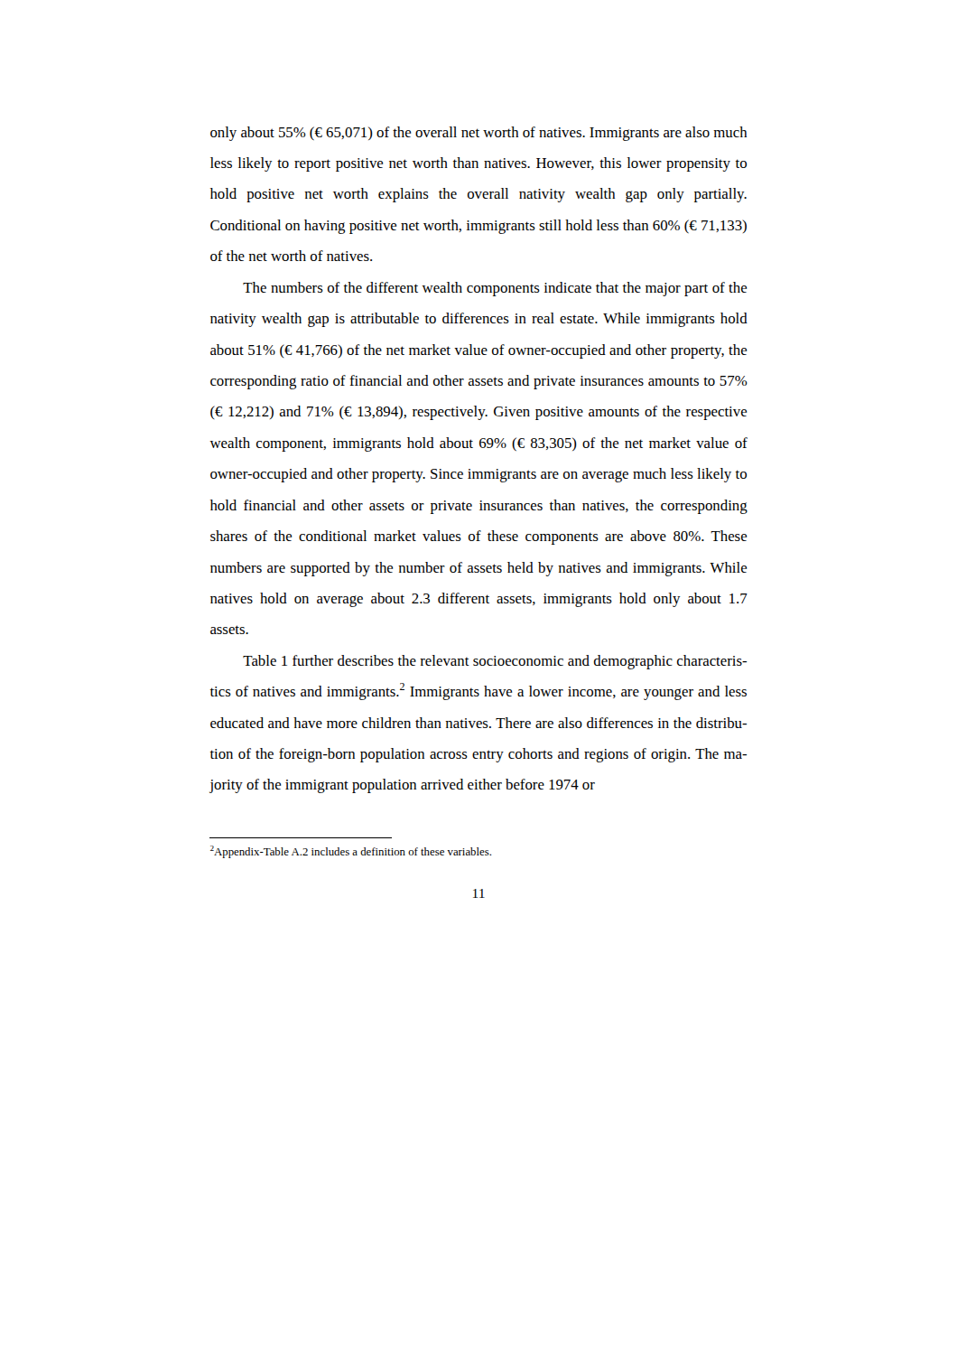only about 55% (€ 65,071) of the overall net worth of natives. Immigrants are also much less likely to report positive net worth than natives. However, this lower propensity to hold positive net worth explains the overall nativity wealth gap only partially. Conditional on having positive net worth, immigrants still hold less than 60% (€ 71,133) of the net worth of natives.
The numbers of the different wealth components indicate that the major part of the nativity wealth gap is attributable to differences in real estate. While immigrants hold about 51% (€ 41,766) of the net market value of owner-occupied and other property, the corresponding ratio of financial and other assets and private insurances amounts to 57% (€ 12,212) and 71% (€ 13,894), respectively. Given positive amounts of the respective wealth component, immigrants hold about 69% (€ 83,305) of the net market value of owner-occupied and other property. Since immigrants are on average much less likely to hold financial and other assets or private insurances than natives, the corresponding shares of the conditional market values of these components are above 80%. These numbers are supported by the number of assets held by natives and immigrants. While natives hold on average about 2.3 different assets, immigrants hold only about 1.7 assets.
Table 1 further describes the relevant socioeconomic and demographic characteristics of natives and immigrants.2 Immigrants have a lower income, are younger and less educated and have more children than natives. There are also differences in the distribution of the foreign-born population across entry cohorts and regions of origin. The majority of the immigrant population arrived either before 1974 or
2Appendix-Table A.2 includes a definition of these variables.
11